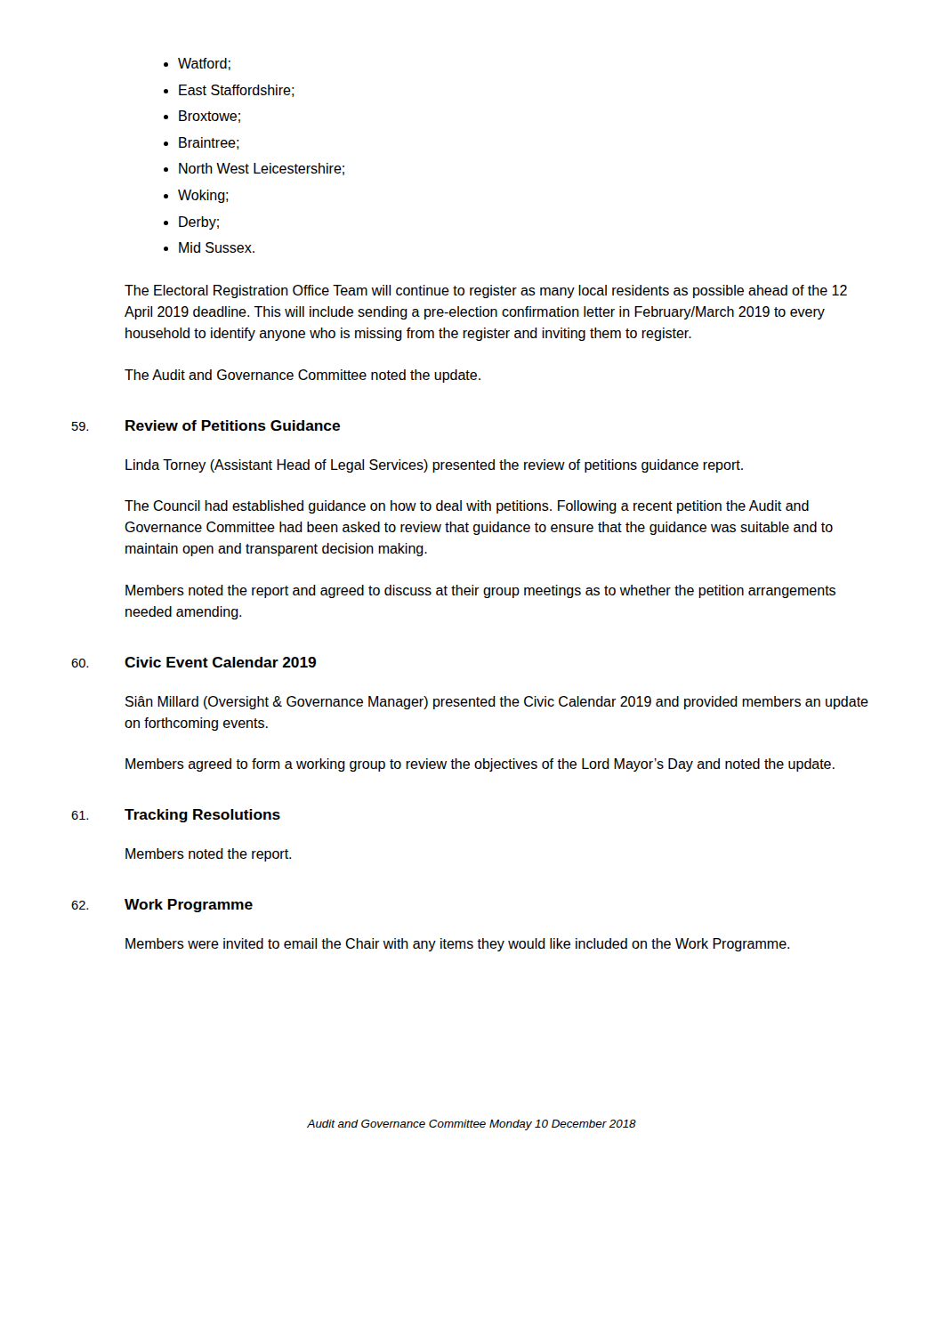Watford;
East Staffordshire;
Broxtowe;
Braintree;
North West Leicestershire;
Woking;
Derby;
Mid Sussex.
The Electoral Registration Office Team will continue to register as many local residents as possible ahead of the 12 April 2019 deadline. This will include sending a pre-election confirmation letter in February/March 2019 to every household to identify anyone who is missing from the register and inviting them to register.
The Audit and Governance Committee noted the update.
59.
Review of Petitions Guidance
Linda Torney (Assistant Head of Legal Services) presented the review of petitions guidance report.
The Council had established guidance on how to deal with petitions. Following a recent petition the Audit and Governance Committee had been asked to review that guidance to ensure that the guidance was suitable and to maintain open and transparent decision making.
Members noted the report and agreed to discuss at their group meetings as to whether the petition arrangements needed amending.
60.
Civic Event Calendar 2019
Siân Millard (Oversight & Governance Manager) presented the Civic Calendar 2019 and provided members an update on forthcoming events.
Members agreed to form a working group to review the objectives of the Lord Mayor’s Day and noted the update.
61.
Tracking Resolutions
Members noted the report.
62.
Work Programme
Members were invited to email the Chair with any items they would like included on the Work Programme.
Audit and Governance Committee Monday 10 December 2018